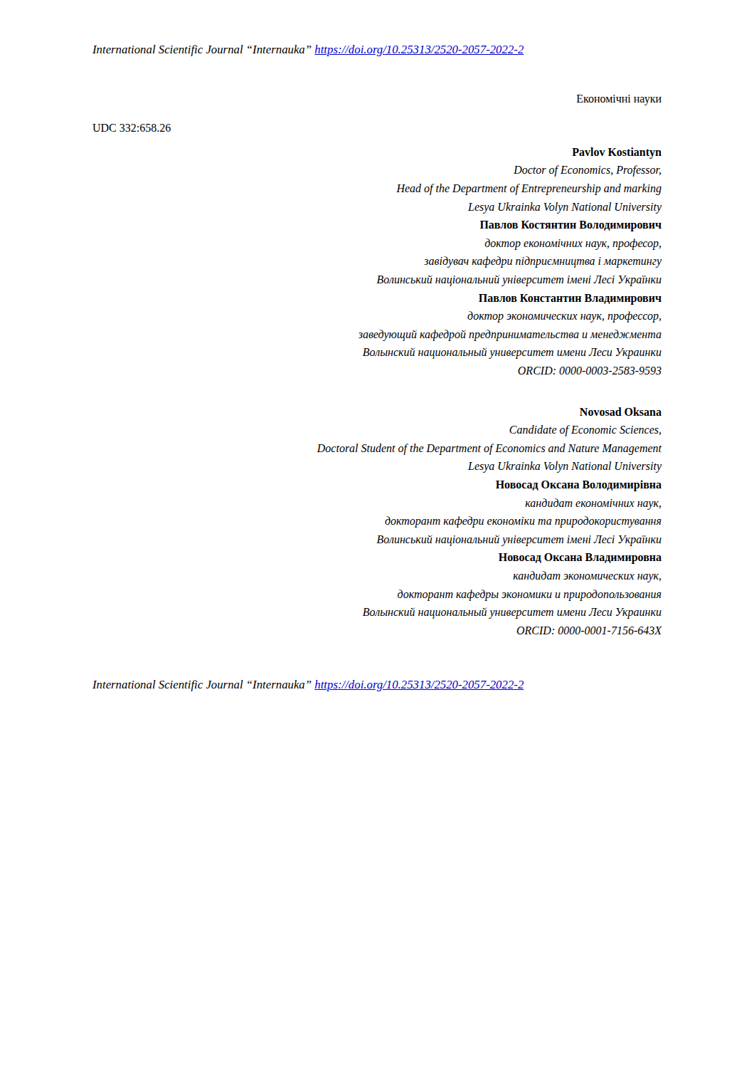International Scientific Journal “Internauka” https://doi.org/10.25313/2520-2057-2022-2
Економічні науки
UDC 332:658.26
Pavlov Kostiantyn
Doctor of Economics, Professor,
Head of the Department of Entrepreneurship and marking
Lesya Ukrainka Volyn National University
Павлов Костянтин Володимирович
доктор економічних наук, професор,
завідувач кафедри підприємництва і маркетингу
Волинський національний університет імені Лесі Українки
Павлов Константин Владимирович
доктор экономических наук, профессор,
заведующий кафедрой предпринимательства и менеджмента
Волынский национальный университет имени Леси Украинки
ORCID: 0000-0003-2583-9593
Novosad Oksana
Candidate of Economic Sciences,
Doctoral Student of the Department of Economics and Nature Management
Lesya Ukrainka Volyn National University
Новосад Оксана Володимирівна
кандидат економічних наук,
докторант кафедри економіки та природокористування
Волинський національний університет імені Лесі Українки
Новосад Оксана Владимировна
кандидат экономических наук,
докторант кафедры экономики и природопользования
Волынский национальный университет имени Леси Украинки
ORCID: 0000-0001-7156-643X
International Scientific Journal “Internauka” https://doi.org/10.25313/2520-2057-2022-2